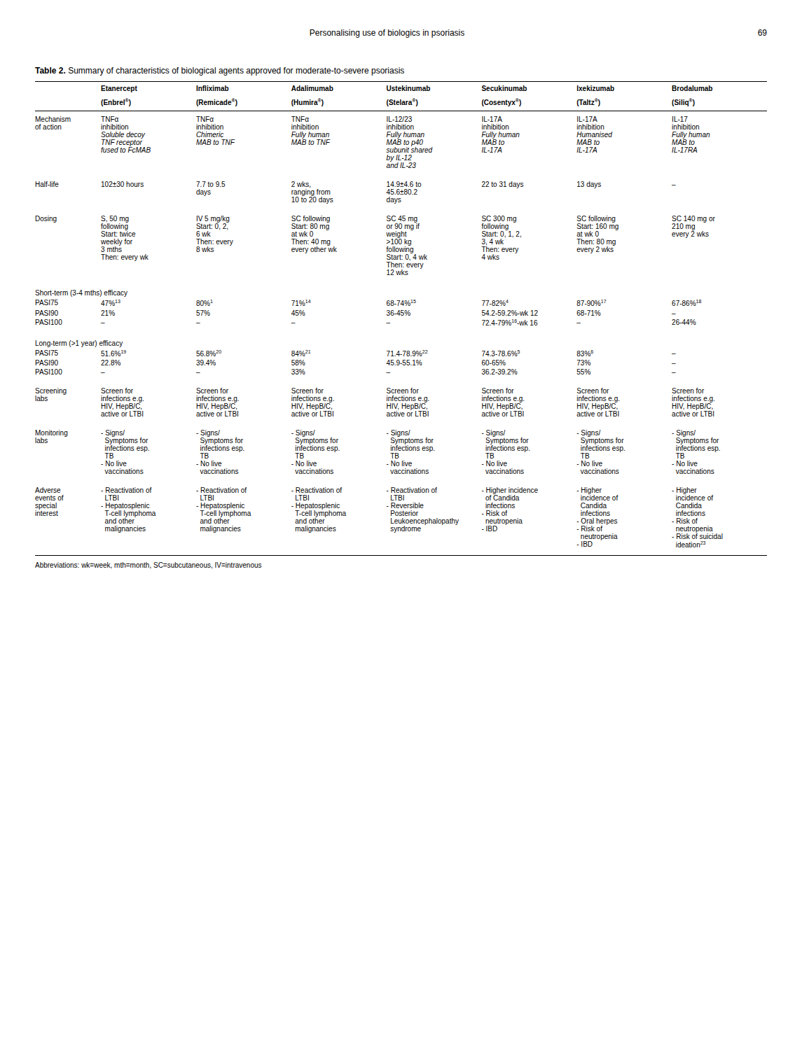Personalising use of biologics in psoriasis
69
Table 2. Summary of characteristics of biological agents approved for moderate-to-severe psoriasis
| | Etanercept | Infliximab | Adalimumab | Ustekinumab | Secukinumab | Ixekizumab | Brodalumab |
| --- | --- | --- | --- | --- | --- | --- | --- |
| | (Enbrel ® ) | (Remicade ® ) | (Humira ® ) | (Stelara ® ) | (Cosentyx ® ) | (Taltz ® ) | (Siliq ® ) |
| Mechanism of action | TNFα inhibition Soluble decoy TNF receptor fused to FcMAB | TNFα inhibition Chimeric MAB to TNF | TNFα inhibition Fully human MAB to TNF | IL-12/23 inhibition Fully human MAB to p40 subunit shared by IL-12 and IL-23 | IL-17A inhibition Fully human MAB to IL-17A | IL-17A inhibition Humanised MAB to IL-17A | IL-17 inhibition Fully human MAB to IL-17RA |
| Half-life | 102±30 hours | 7.7 to 9.5 days | 2 wks, ranging from 10 to 20 days | 14.9±4.6 to 45.6±80.2 days | 22 to 31 days | 13 days | – |
| Dosing | S, 50 mg following Start: twice weekly for 3 mths Then: every wk | IV 5 mg/kg Start: 0, 2, 6 wk Then: every 8 wks | SC following Start: 80 mg at wk 0 Then: 40 mg every other wk | SC 45 mg or 90 mg if weight >100 kg following Start: 0, 4 wk Then: every 12 wks | SC 300 mg following Start: 0, 1, 2, 3, 4 wk Then: every 4 wks | SC following Start: 160 mg at wk 0 Then: 80 mg every 2 wks | SC 140 mg or 210 mg every 2 wks |
| Short-term (3-4 mths) efficacy |
| PASI75 | 47% 13 | 80% 1 | 71% 14 | 68-74% 15 | 77-82% 4 | 87-90% 17 | 67-86% 18 |
| PASI90 | 21% | 57% | 45% | 36-45% | 54.2-59.2%-wk 12 | 68-71% | – |
| PASI100 | – | – | – | – | 72.4-79% 16 -wk 16 | – | 26-44% |
| Long-term (>1 year) efficacy |
| PASI75 | 51.6% 19 | 56.8% 20 | 84% 21 | 71.4-78.9% 22 | 74.3-78.6% 5 | 83% 6 | – |
| PASI90 | 22.8% | 39.4% | 58% | 45.9-55.1% | 60-65% | 73% | – |
| PASI100 | – | – | 33% | – | 36.2-39.2% | 55% | – |
| Screening labs | Screen for infections e.g. HIV, HepB/C, active or LTBI | Screen for infections e.g. HIV, HepB/C, active or LTBI | Screen for infections e.g. HIV, HepB/C, active or LTBI | Screen for infections e.g. HIV, HepB/C, active or LTBI | Screen for infections e.g. HIV, HepB/C, active or LTBI | Screen for infections e.g. HIV, HepB/C, active or LTBI | Screen for infections e.g. HIV, HepB/C, active or LTBI |
| Monitoring labs | - Signs/ Symptoms for infections esp. TB - No live vaccinations | - Signs/ Symptoms for infections esp. TB - No live vaccinations | - Signs/ Symptoms for infections esp. TB - No live vaccinations | - Signs/ Symptoms for infections esp. TB - No live vaccinations | - Signs/ Symptoms for infections esp. TB - No live vaccinations | - Signs/ Symptoms for infections esp. TB - No live vaccinations | - Signs/ Symptoms for infections esp. TB - No live vaccinations |
| Adverse events of special interest | - Reactivation of LTBI - Hepatosplenic T-cell lymphoma and other malignancies | - Reactivation of LTBI - Hepatosplenic T-cell lymphoma and other malignancies | - Reactivation of LTBI - Hepatosplenic T-cell lymphoma and other malignancies | - Reactivation of LTBI - Reversible Posterior Leukoencephalopathy syndrome | - Higher incidence of Candida infections - Risk of neutropenia - IBD | - Higher incidence of Candida infections - Oral herpes - Risk of neutropenia - IBD | - Higher incidence of Candida infections - Risk of neutropenia - Risk of suicidal ideation 23 |
Abbreviations: wk=week, mth=month, SC=subcutaneous, IV=intravenous